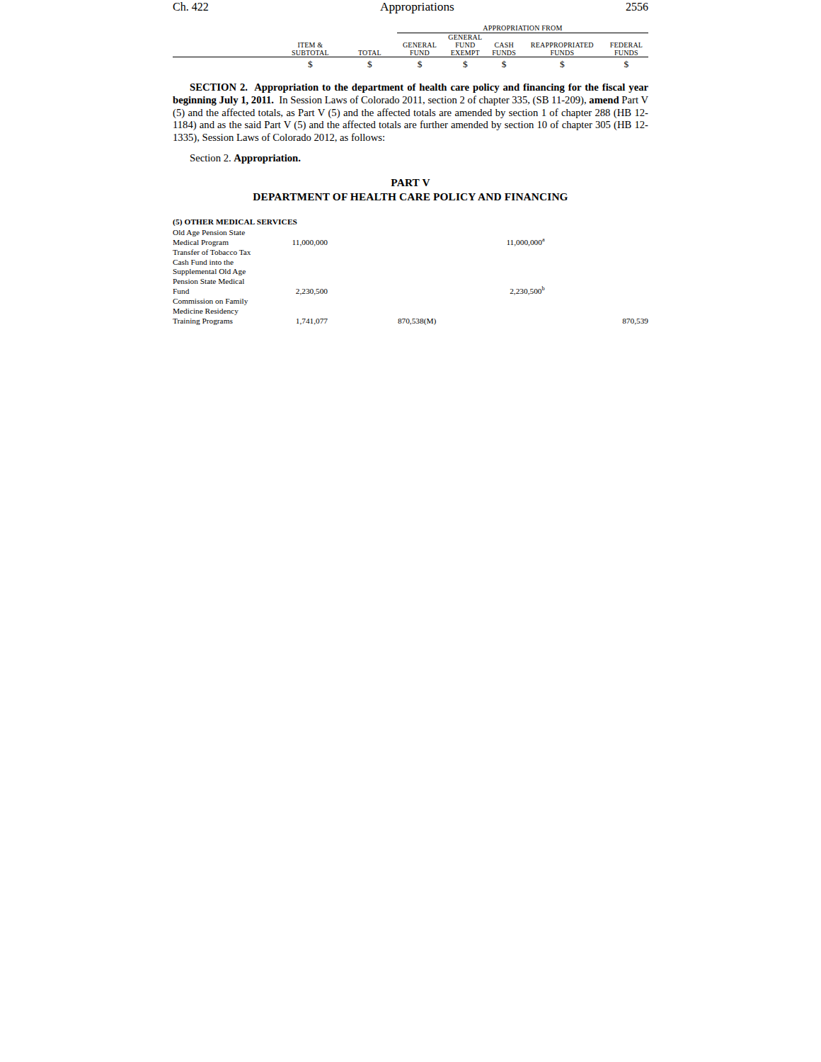Ch. 422
Appropriations
2556
| | | | APPROPRIATION FROM |
| | ITEM & SUBTOTAL | TOTAL | GENERAL FUND | GENERAL FUND EXEMPT | CASH FUNDS | REAPPROPRIATED FUNDS | FEDERAL FUNDS |
| | $ | $ | $ | $ | $ | $ | $ |
SECTION 2. Appropriation to the department of health care policy and financing for the fiscal year beginning July 1, 2011. In Session Laws of Colorado 2011, section 2 of chapter 335, (SB 11-209), amend Part V (5) and the affected totals, as Part V (5) and the affected totals are amended by section 1 of chapter 288 (HB 12-1184) and as the said Part V (5) and the affected totals are further amended by section 10 of chapter 305 (HB 12-1335), Session Laws of Colorado 2012, as follows:
Section 2. Appropriation.
PART V
DEPARTMENT OF HEALTH CARE POLICY AND FINANCING
(5) OTHER MEDICAL SERVICES
| Old Age Pension State | | | | | | | |
| Medical Program | 11,000,000 | | | | 11,000,000 a | | |
| Transfer of Tobacco Tax | | | | | | | |
| Cash Fund into the | | | | | | | |
| Supplemental Old Age | | | | | | | |
| Pension State Medical | | | | | | | |
| Fund | 2,230,500 | | | | 2,230,500 b | | |
| Commission on Family | | | | | | | |
| Medicine Residency | | | | | | | |
| Training Programs | 1,741,077 | | 870,538(M) | | | | 870,539 |